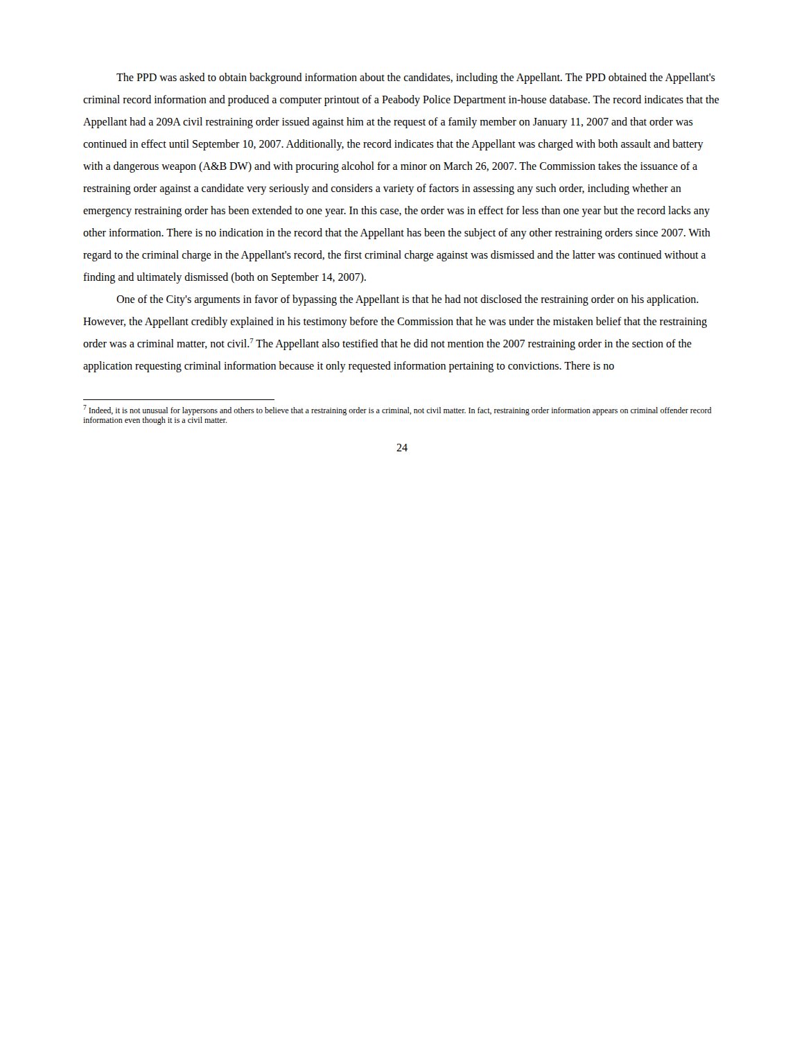The PPD was asked to obtain background information about the candidates, including the Appellant. The PPD obtained the Appellant's criminal record information and produced a computer printout of a Peabody Police Department in-house database. The record indicates that the Appellant had a 209A civil restraining order issued against him at the request of a family member on January 11, 2007 and that order was continued in effect until September 10, 2007. Additionally, the record indicates that the Appellant was charged with both assault and battery with a dangerous weapon (A&B DW) and with procuring alcohol for a minor on March 26, 2007. The Commission takes the issuance of a restraining order against a candidate very seriously and considers a variety of factors in assessing any such order, including whether an emergency restraining order has been extended to one year. In this case, the order was in effect for less than one year but the record lacks any other information. There is no indication in the record that the Appellant has been the subject of any other restraining orders since 2007. With regard to the criminal charge in the Appellant's record, the first criminal charge against was dismissed and the latter was continued without a finding and ultimately dismissed (both on September 14, 2007).
One of the City's arguments in favor of bypassing the Appellant is that he had not disclosed the restraining order on his application. However, the Appellant credibly explained in his testimony before the Commission that he was under the mistaken belief that the restraining order was a criminal matter, not civil.7 The Appellant also testified that he did not mention the 2007 restraining order in the section of the application requesting criminal information because it only requested information pertaining to convictions. There is no
7 Indeed, it is not unusual for laypersons and others to believe that a restraining order is a criminal, not civil matter. In fact, restraining order information appears on criminal offender record information even though it is a civil matter.
24